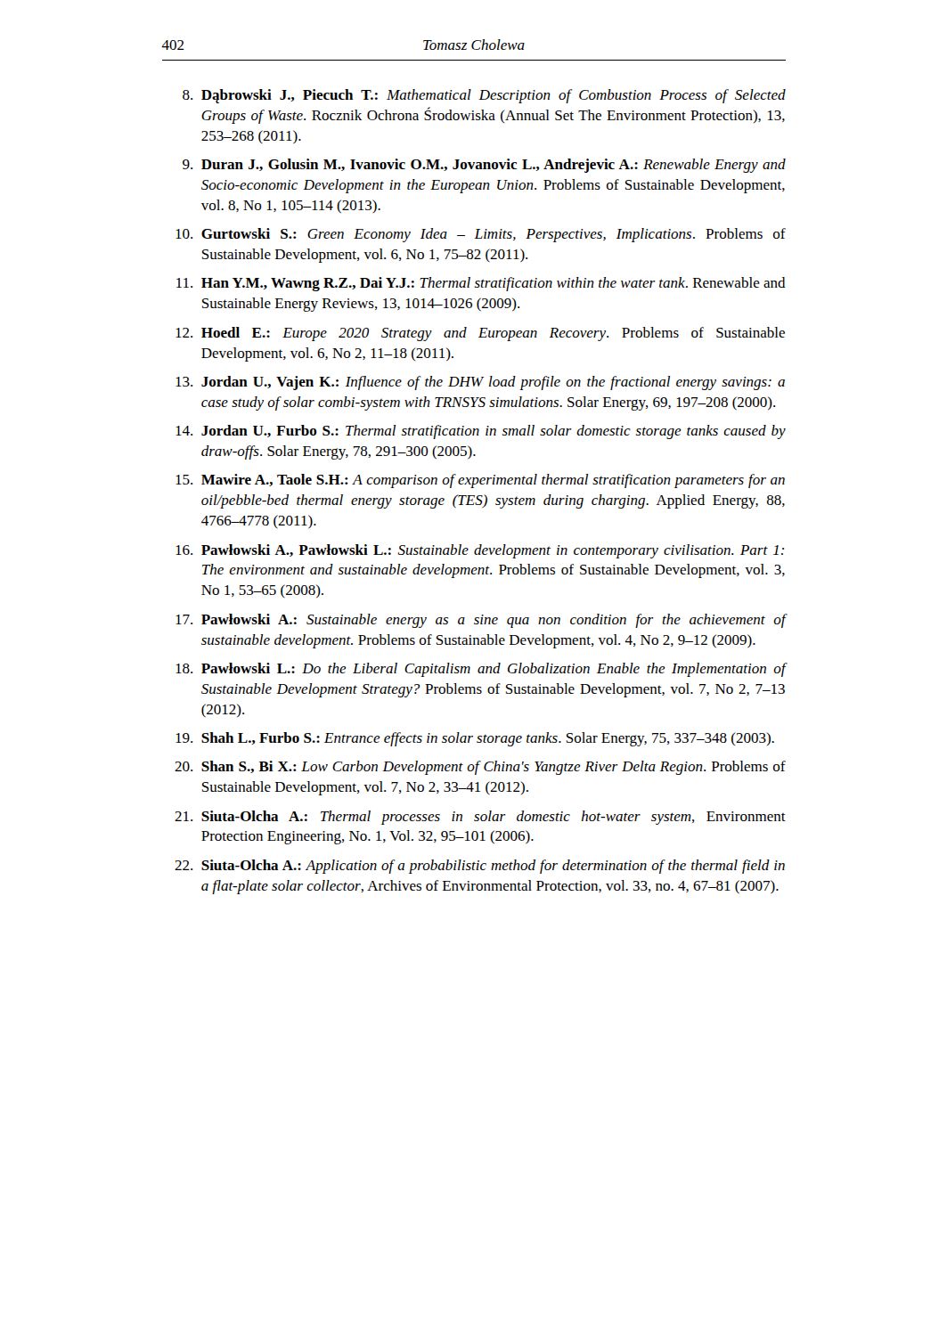402 Tomasz Cholewa
Dąbrowski J., Piecuch T.: Mathematical Description of Combustion Process of Selected Groups of Waste. Rocznik Ochrona Środowiska (Annual Set The Environment Protection), 13, 253–268 (2011).
Duran J., Golusin M., Ivanovic O.M., Jovanovic L., Andrejevic A.: Renewable Energy and Socio-economic Development in the European Union. Problems of Sustainable Development, vol. 8, No 1, 105–114 (2013).
Gurtowski S.: Green Economy Idea – Limits, Perspectives, Implications. Problems of Sustainable Development, vol. 6, No 1, 75–82 (2011).
Han Y.M., Wawng R.Z., Dai Y.J.: Thermal stratification within the water tank. Renewable and Sustainable Energy Reviews, 13, 1014–1026 (2009).
Hoedl E.: Europe 2020 Strategy and European Recovery. Problems of Sustainable Development, vol. 6, No 2, 11–18 (2011).
Jordan U., Vajen K.: Influence of the DHW load profile on the fractional energy savings: a case study of solar combi-system with TRNSYS simulations. Solar Energy, 69, 197–208 (2000).
Jordan U., Furbo S.: Thermal stratification in small solar domestic storage tanks caused by draw-offs. Solar Energy, 78, 291–300 (2005).
Mawire A., Taole S.H.: A comparison of experimental thermal stratification parameters for an oil/pebble-bed thermal energy storage (TES) system during charging. Applied Energy, 88, 4766–4778 (2011).
Pawłowski A., Pawłowski L.: Sustainable development in contemporary civilisation. Part 1: The environment and sustainable development. Problems of Sustainable Development, vol. 3, No 1, 53–65 (2008).
Pawłowski A.: Sustainable energy as a sine qua non condition for the achievement of sustainable development. Problems of Sustainable Development, vol. 4, No 2, 9–12 (2009).
Pawłowski L.: Do the Liberal Capitalism and Globalization Enable the Implementation of Sustainable Development Strategy? Problems of Sustainable Development, vol. 7, No 2, 7–13 (2012).
Shah L., Furbo S.: Entrance effects in solar storage tanks. Solar Energy, 75, 337–348 (2003).
Shan S., Bi X.: Low Carbon Development of China's Yangtze River Delta Region. Problems of Sustainable Development, vol. 7, No 2, 33–41 (2012).
Siuta-Olcha A.: Thermal processes in solar domestic hot-water system, Environment Protection Engineering, No. 1, Vol. 32, 95–101 (2006).
Siuta-Olcha A.: Application of a probabilistic method for determination of the thermal field in a flat-plate solar collector, Archives of Environmental Protection, vol. 33, no. 4, 67–81 (2007).